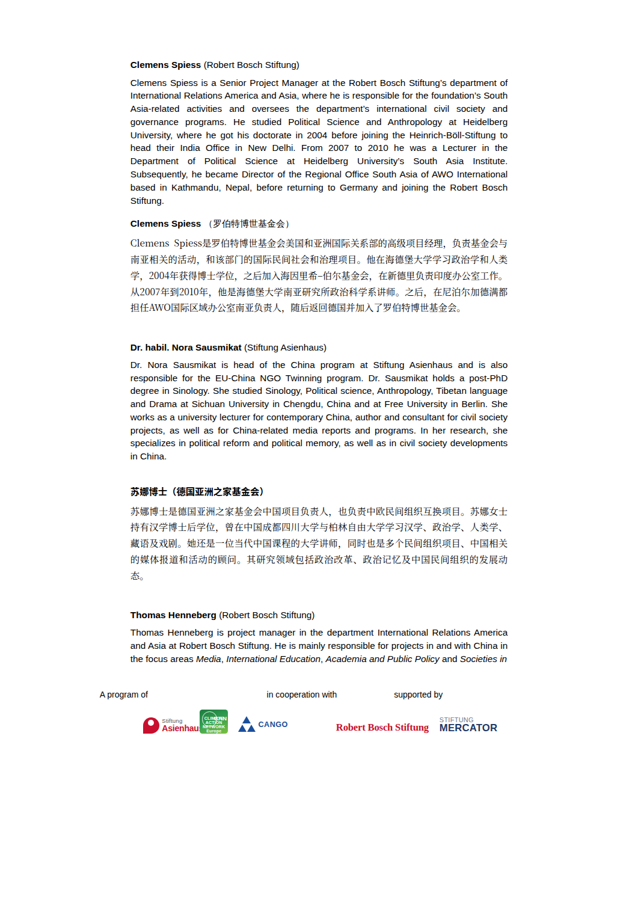Clemens Spiess (Robert Bosch Stiftung)
Clemens Spiess is a Senior Project Manager at the Robert Bosch Stiftung’s department of International Relations America and Asia, where he is responsible for the foundation’s South Asia-related activities and oversees the department’s international civil society and governance programs. He studied Political Science and Anthropology at Heidelberg University, where he got his doctorate in 2004 before joining the Heinrich-Böll-Stiftung to head their India Office in New Delhi. From 2007 to 2010 he was a Lecturer in the Department of Political Science at Heidelberg University’s South Asia Institute. Subsequently, he became Director of the Regional Office South Asia of AWO International based in Kathmandu, Nepal, before returning to Germany and joining the Robert Bosch Stiftung.
Clemens Spiess （罗伯特博世基金会）
Clemens Spiess是罗伯特博世基金会美国和亚洲国际关系部的高级项目经理，负责基金会与南亚相关的活动，和该部门的国际民间社会和治理项目。他在海德堡大学学习政治学和人类学，2004年获得博士学位，之后加入海因里希–伯尔基金会，在新德里负责印度办公室工作。从2007年到2010年，他是海德堡大学南亚研究所政治科学系讲师。之后，在尼泊尔加德满都担任AWO国际区域办公室南亚负责人，随后返回德国并加入了罗伯特博世基金会。
Dr. habil. Nora Sausmikat (Stiftung Asienhaus)
Dr. Nora Sausmikat is head of the China program at Stiftung Asienhaus and is also responsible for the EU-China NGO Twinning program. Dr. Sausmikat holds a post-PhD degree in Sinology. She studied Sinology, Political science, Anthropology, Tibetan language and Drama at Sichuan University in Chengdu, China and at Free University in Berlin. She works as a university lecturer for contemporary China, author and consultant for civil society projects, as well as for China-related media reports and programs. In her research, she specializes in political reform and political memory, as well as in civil society developments in China.
苏娜博士（德国亚洲之家基金会）
苏娜博士是德国亚洲之家基金会中国项目负责人，也负责中欧民间组织互换项目。苏娜女士持有汉学博士后学位，曾在中国成都四川大学与柏林自由大学学习汉学、政治学、人类学、藏语及戏剧。她还是一位当代中国课程的大学讲师，同时也是多个民间组织项目、中国相关的媒体报道和活动的顾问。其研究领域包括政治改革、政治记忆及中国民间组织的发展动态。
Thomas Henneberg (Robert Bosch Stiftung)
Thomas Henneberg is project manager in the department International Relations America and Asia at Robert Bosch Stiftung. He is mainly responsible for projects in and with China in the focus areas Media, International Education, Academia and Public Policy and Societies in
A program of in cooperation with supported by
Stiftung
Asienhaus
CAN
CLIMATE ACTION NETWORK
Europe
CANGO
Robert Bosch Stiftung
STIFTUNG
MERCATOR